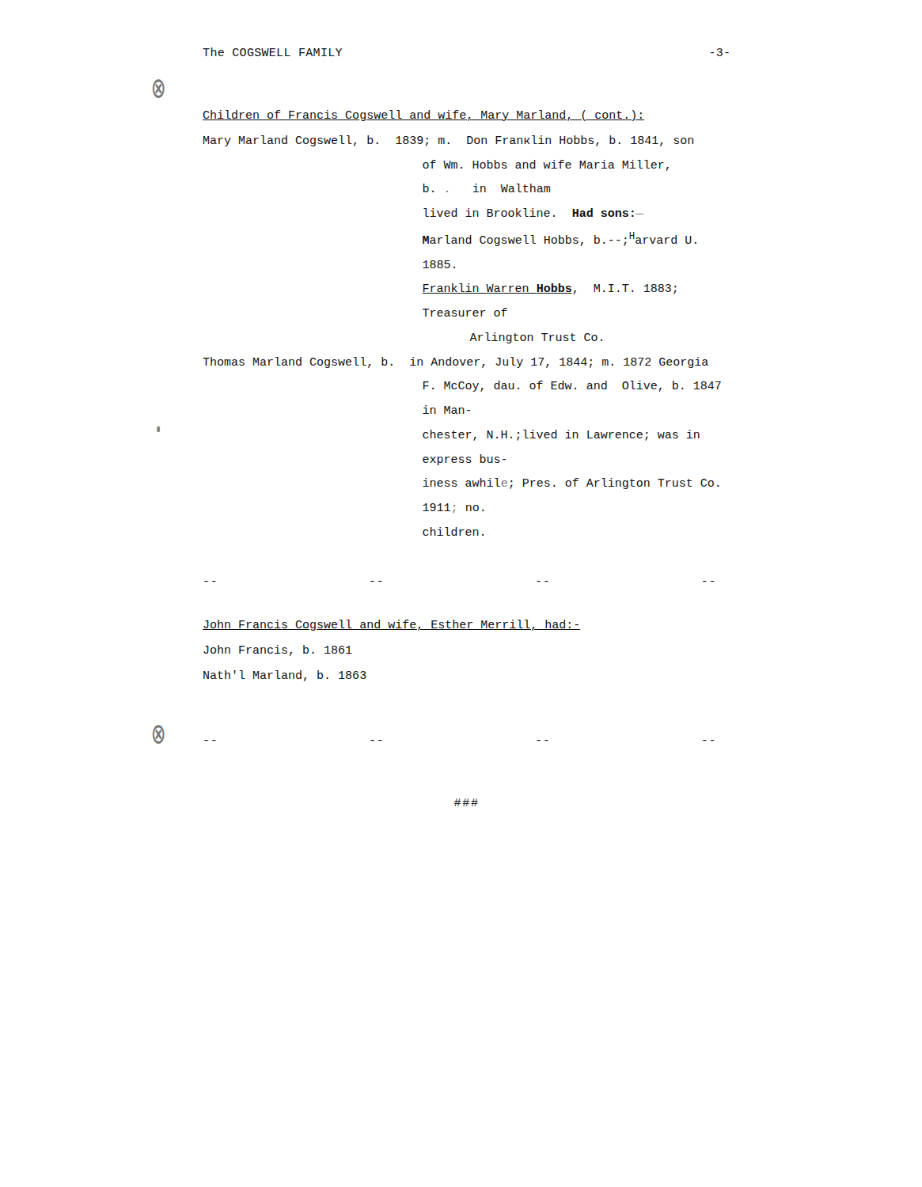⊗
⋅
⊗
The COGSWELL FAMILY -3-
Children of Francis Cogswell and wife, Mary Marland, ( cont.):
Mary Marland Cogswell, b. 1839; m. Don Franкlin Hobbs, b. 1841, son
of Wm. Hobbs and wife Maria Miller, b. . in Waltham
lived in Brookline. Had sons:—
Marland Cogswell Hobbs, b.--;Harvard U. 1885.
Franklin Warren Hobbs, M.I.T. 1883; Treasurer of
Arlington Trust Co.
Thomas Marland Cogswell, b. in Andover, July 17, 1844; m. 1872 Georgia
F. McCoy, dau. of Edw. and Olive, b. 1847 in Man-
chester, N.H.;lived in Lawrence; was in express bus-
iness awhile; Pres. of Arlington Trust Co. 1911; no.
children.
--------
John Francis Cogswell and wife, Esther Merrill, had:-
John Francis, b. 1861
Nath'l Marland, b. 1863
--------
###